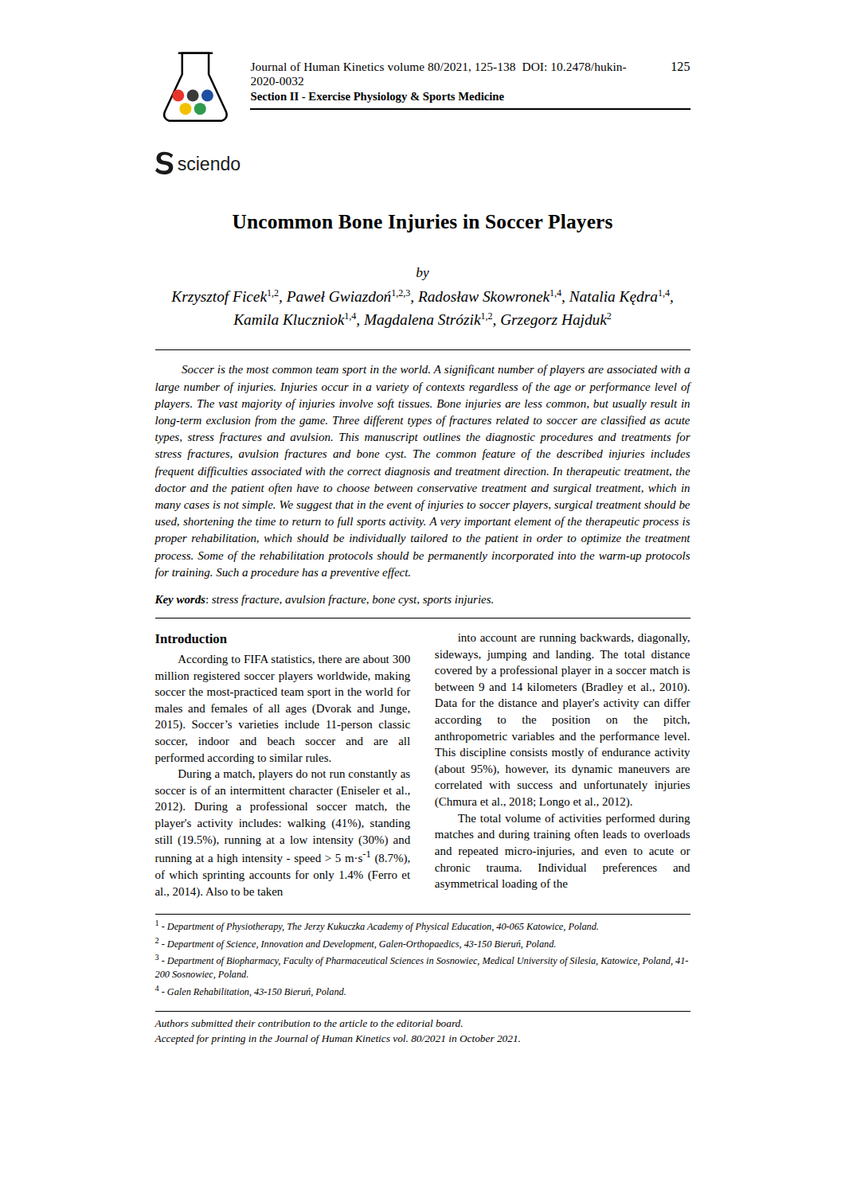Journal of Human Kinetics volume 80/2021, 125-138 DOI: 10.2478/hukin-2020-0032 125
Section II - Exercise Physiology & Sports Medicine
sciendo
Uncommon Bone Injuries in Soccer Players
by
Krzysztof Ficek1,2, Paweł Gwiazdoń1,2,3, Radosław Skowronek1,4, Natalia Kędra1,4,
Kamila Kluczniok1,4, Magdalena Strózik1,2, Grzegorz Hajduk2
Soccer is the most common team sport in the world. A significant number of players are associated with a large number of injuries. Injuries occur in a variety of contexts regardless of the age or performance level of players. The vast majority of injuries involve soft tissues. Bone injuries are less common, but usually result in long-term exclusion from the game. Three different types of fractures related to soccer are classified as acute types, stress fractures and avulsion. This manuscript outlines the diagnostic procedures and treatments for stress fractures, avulsion fractures and bone cyst. The common feature of the described injuries includes frequent difficulties associated with the correct diagnosis and treatment direction. In therapeutic treatment, the doctor and the patient often have to choose between conservative treatment and surgical treatment, which in many cases is not simple. We suggest that in the event of injuries to soccer players, surgical treatment should be used, shortening the time to return to full sports activity. A very important element of the therapeutic process is proper rehabilitation, which should be individually tailored to the patient in order to optimize the treatment process. Some of the rehabilitation protocols should be permanently incorporated into the warm-up protocols for training. Such a procedure has a preventive effect.
Key words: stress fracture, avulsion fracture, bone cyst, sports injuries.
Introduction
According to FIFA statistics, there are about 300 million registered soccer players worldwide, making soccer the most-practiced team sport in the world for males and females of all ages (Dvorak and Junge, 2015). Soccer’s varieties include 11-person classic soccer, indoor and beach soccer and are all performed according to similar rules.
During a match, players do not run constantly as soccer is of an intermittent character (Eniseler et al., 2012). During a professional soccer match, the player's activity includes: walking (41%), standing still (19.5%), running at a low intensity (30%) and running at a high intensity - speed > 5 m·s-1 (8.7%), of which sprinting accounts for only 1.4% (Ferro et al., 2014). Also to be taken
into account are running backwards, diagonally, sideways, jumping and landing. The total distance covered by a professional player in a soccer match is between 9 and 14 kilometers (Bradley et al., 2010). Data for the distance and player's activity can differ according to the position on the pitch, anthropometric variables and the performance level. This discipline consists mostly of endurance activity (about 95%), however, its dynamic maneuvers are correlated with success and unfortunately injuries (Chmura et al., 2018; Longo et al., 2012).
The total volume of activities performed during matches and during training often leads to overloads and repeated micro-injuries, and even to acute or chronic trauma. Individual preferences and asymmetrical loading of the
1 - Department of Physiotherapy, The Jerzy Kukuczka Academy of Physical Education, 40-065 Katowice, Poland.
2 - Department of Science, Innovation and Development, Galen-Orthopaedics, 43-150 Bieruń, Poland.
3 - Department of Biopharmacy, Faculty of Pharmaceutical Sciences in Sosnowiec, Medical University of Silesia, Katowice, Poland, 41-200 Sosnowiec, Poland.
4 - Galen Rehabilitation, 43-150 Bieruń, Poland.
Authors submitted their contribution to the article to the editorial board.
Accepted for printing in the Journal of Human Kinetics vol. 80/2021 in October 2021.